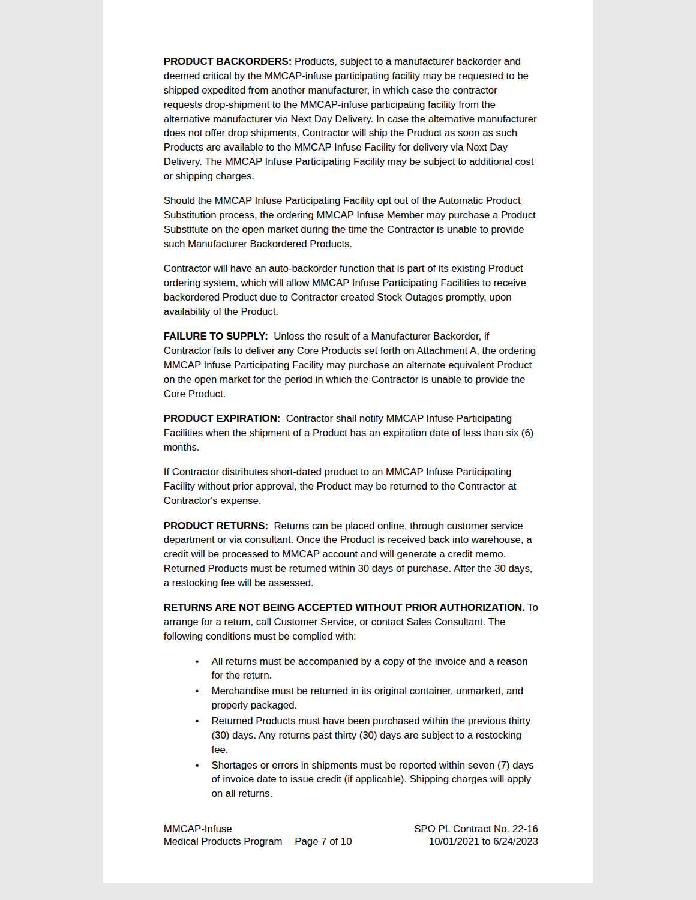PRODUCT BACKORDERS: Products, subject to a manufacturer backorder and deemed critical by the MMCAP-infuse participating facility may be requested to be shipped expedited from another manufacturer, in which case the contractor requests drop-shipment to the MMCAP-infuse participating facility from the alternative manufacturer via Next Day Delivery. In case the alternative manufacturer does not offer drop shipments, Contractor will ship the Product as soon as such Products are available to the MMCAP Infuse Facility for delivery via Next Day Delivery. The MMCAP Infuse Participating Facility may be subject to additional cost or shipping charges.
Should the MMCAP Infuse Participating Facility opt out of the Automatic Product Substitution process, the ordering MMCAP Infuse Member may purchase a Product Substitute on the open market during the time the Contractor is unable to provide such Manufacturer Backordered Products.
Contractor will have an auto-backorder function that is part of its existing Product ordering system, which will allow MMCAP Infuse Participating Facilities to receive backordered Product due to Contractor created Stock Outages promptly, upon availability of the Product.
FAILURE TO SUPPLY: Unless the result of a Manufacturer Backorder, if Contractor fails to deliver any Core Products set forth on Attachment A, the ordering MMCAP Infuse Participating Facility may purchase an alternate equivalent Product on the open market for the period in which the Contractor is unable to provide the Core Product.
PRODUCT EXPIRATION: Contractor shall notify MMCAP Infuse Participating Facilities when the shipment of a Product has an expiration date of less than six (6) months.
If Contractor distributes short-dated product to an MMCAP Infuse Participating Facility without prior approval, the Product may be returned to the Contractor at Contractor's expense.
PRODUCT RETURNS: Returns can be placed online, through customer service department or via consultant. Once the Product is received back into warehouse, a credit will be processed to MMCAP account and will generate a credit memo. Returned Products must be returned within 30 days of purchase. After the 30 days, a restocking fee will be assessed.
RETURNS ARE NOT BEING ACCEPTED WITHOUT PRIOR AUTHORIZATION. To arrange for a return, call Customer Service, or contact Sales Consultant. The following conditions must be complied with:
All returns must be accompanied by a copy of the invoice and a reason for the return.
Merchandise must be returned in its original container, unmarked, and properly packaged.
Returned Products must have been purchased within the previous thirty (30) days. Any returns past thirty (30) days are subject to a restocking fee.
Shortages or errors in shipments must be reported within seven (7) days of invoice date to issue credit (if applicable). Shipping charges will apply on all returns.
MMCAP-InfuseMedical Products Program
Page 7 of 10
SPO PL Contract No. 22-1610/01/2021 to 6/24/2023